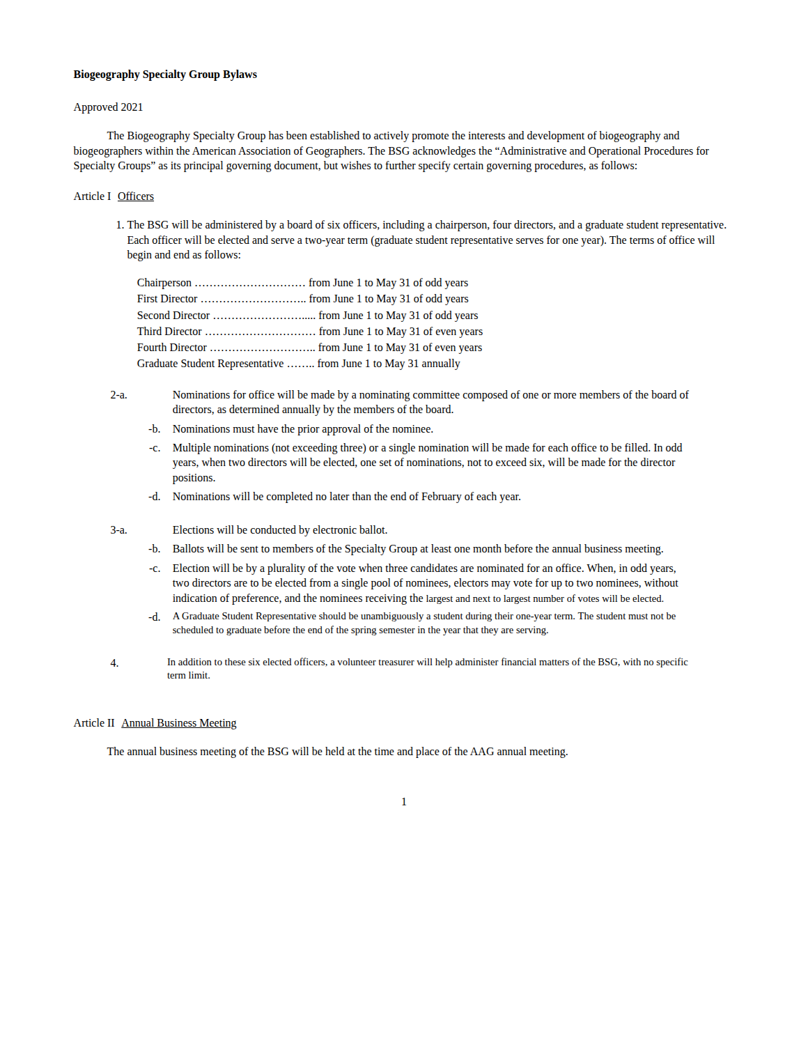Biogeography Specialty Group Bylaws
Approved 2021
The Biogeography Specialty Group has been established to actively promote the interests and development of biogeography and biogeographers within the American Association of Geographers. The BSG acknowledges the “Administrative and Operational Procedures for Specialty Groups” as its principal governing document, but wishes to further specify certain governing procedures, as follows:
Article I Officers
The BSG will be administered by a board of six officers, including a chairperson, four directors, and a graduate student representative. Each officer will be elected and serve a two-year term (graduate student representative serves for one year). The terms of office will begin and end as follows:
Chairperson ………………………… from June 1 to May 31 of odd years
First Director ……………………….. from June 1 to May 31 of odd years
Second Director ……………………..... from June 1 to May 31 of odd years
Third Director ………………………… from June 1 to May 31 of even years
Fourth Director ……………………….. from June 1 to May 31 of even years
Graduate Student Representative …….. from June 1 to May 31 annually
| 2-a. | Nominations for office will be made by a nominating committee composed of one or more members of the board of directors, as determined annually by the members of the board. |
| -b. | Nominations must have the prior approval of the nominee. |
| -c. | Multiple nominations (not exceeding three) or a single nomination will be made for each office to be filled. In odd years, when two directors will be elected, one set of nominations, not to exceed six, will be made for the director positions. |
| -d. | Nominations will be completed no later than the end of February of each year. |
| 3-a. | Elections will be conducted by electronic ballot. |
| -b. | Ballots will be sent to members of the Specialty Group at least one month before the annual business meeting. |
| -c. | Election will be by a plurality of the vote when three candidates are nominated for an office. When, in odd years, two directors are to be elected from a single pool of nominees, electors may vote for up to two nominees, without indication of preference, and the nominees receiving the largest and next to largest number of votes will be elected. |
| -d. | A Graduate Student Representative should be unambiguously a student during their one-year term. The student must not be scheduled to graduate before the end of the spring semester in the year that they are serving. |
| 4. | In addition to these six elected officers, a volunteer treasurer will help administer financial matters of the BSG, with no specific term limit. |
Article II Annual Business Meeting
The annual business meeting of the BSG will be held at the time and place of the AAG annual meeting.
1